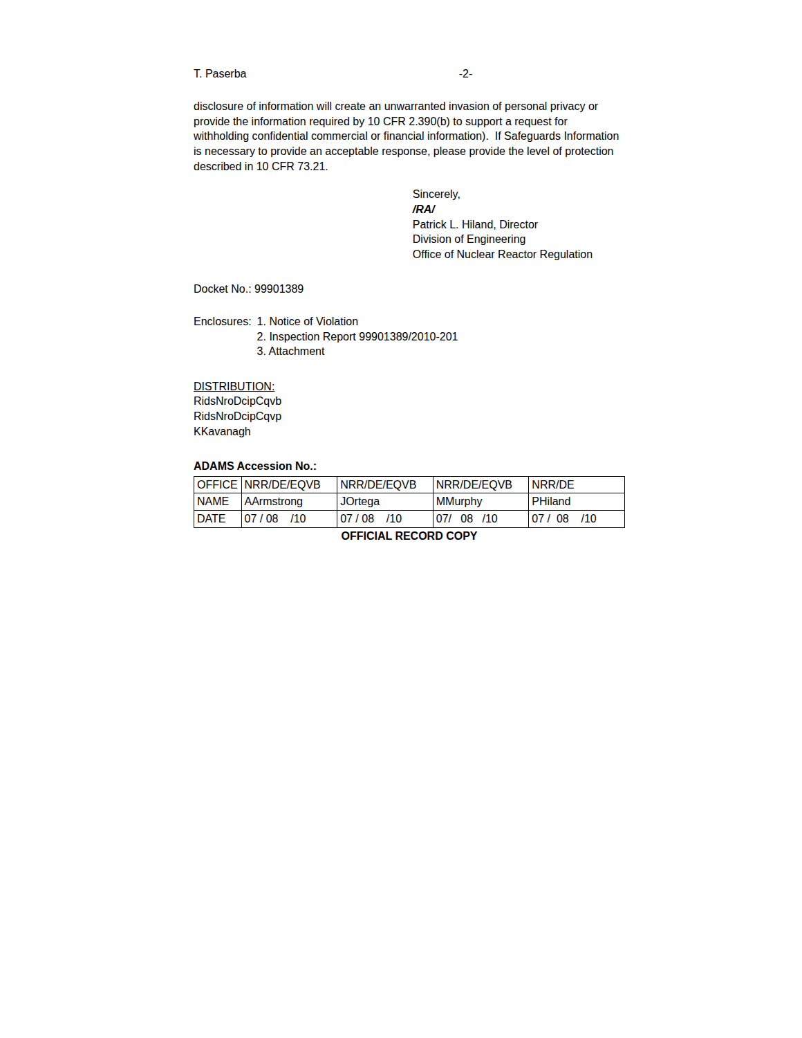T. Paserba -2-
disclosure of information will create an unwarranted invasion of personal privacy or provide the information required by 10 CFR 2.390(b) to support a request for withholding confidential commercial or financial information). If Safeguards Information is necessary to provide an acceptable response, please provide the level of protection described in 10 CFR 73.21.
Sincerely,
/RA/
Patrick L. Hiland, Director
Division of Engineering
Office of Nuclear Reactor Regulation
Docket No.: 99901389
Enclosures:
1. Notice of Violation
2. Inspection Report 99901389/2010-201
3. Attachment
DISTRIBUTION:
RidsNroDcipCqvb
RidsNroDcipCqvp
KKavanagh
ADAMS Accession No.:
| OFFICE | NRR/DE/EQVB | NRR/DE/EQVB | NRR/DE/EQVB | NRR/DE |
| NAME | AArmstrong | JOrtega | MMurphy | PHiland |
| DATE | 07 / 08 /10 | 07 / 08 /10 | 07/ 08 /10 | 07 / 08 /10 |
OFFICIAL RECORD COPY